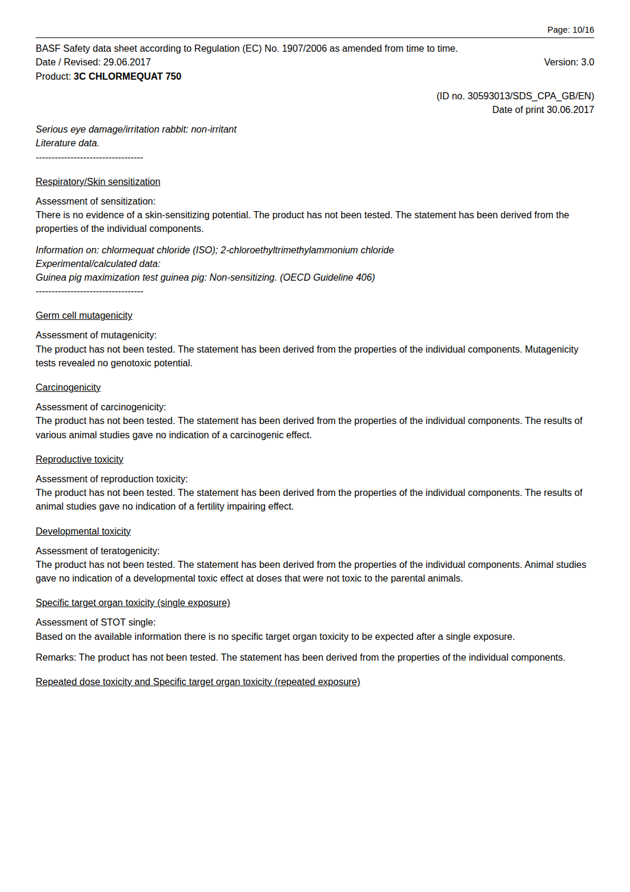Page: 10/16
BASF Safety data sheet according to Regulation (EC) No. 1907/2006 as amended from time to time.
Date / Revised: 29.06.2017 Version: 3.0
Product: 3C CHLORMEQUAT 750
(ID no. 30593013/SDS_CPA_GB/EN)
Date of print 30.06.2017
Serious eye damage/irritation rabbit: non-irritant
Literature data.
----------------------------------
Respiratory/Skin sensitization
Assessment of sensitization:
There is no evidence of a skin-sensitizing potential. The product has not been tested. The statement has been derived from the properties of the individual components.
Information on: chlormequat chloride (ISO); 2-chloroethyltrimethylammonium chloride
Experimental/calculated data:
Guinea pig maximization test guinea pig: Non-sensitizing. (OECD Guideline 406)
----------------------------------
Germ cell mutagenicity
Assessment of mutagenicity:
The product has not been tested. The statement has been derived from the properties of the individual components. Mutagenicity tests revealed no genotoxic potential.
Carcinogenicity
Assessment of carcinogenicity:
The product has not been tested. The statement has been derived from the properties of the individual components. The results of various animal studies gave no indication of a carcinogenic effect.
Reproductive toxicity
Assessment of reproduction toxicity:
The product has not been tested. The statement has been derived from the properties of the individual components. The results of animal studies gave no indication of a fertility impairing effect.
Developmental toxicity
Assessment of teratogenicity:
The product has not been tested. The statement has been derived from the properties of the individual components. Animal studies gave no indication of a developmental toxic effect at doses that were not toxic to the parental animals.
Specific target organ toxicity (single exposure)
Assessment of STOT single:
Based on the available information there is no specific target organ toxicity to be expected after a single exposure.
Remarks: The product has not been tested. The statement has been derived from the properties of the individual components.
Repeated dose toxicity and Specific target organ toxicity (repeated exposure)